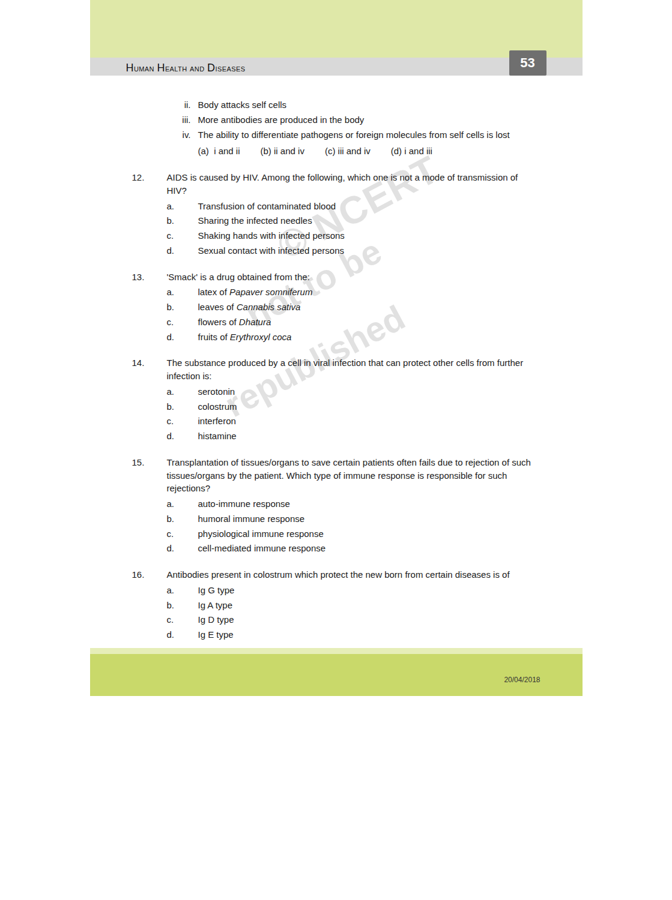Human Health and Diseases
53
© NCERT
not to be
republished
ii. Body attacks self cells
iii. More antibodies are produced in the body
iv. The ability to differentiate pathogens or foreign molecules from self cells is lost
(a) i and ii(b) ii and iv(c) iii and iv(d) i and iii
12. AIDS is caused by HIV. Among the following, which one is not a mode of transmission of HIV?
a. Transfusion of contaminated blood
b. Sharing the infected needles
c. Shaking hands with infected persons
d. Sexual contact with infected persons
13. 'Smack' is a drug obtained from the:
a. latex of Papaver somniferum
b. leaves of Cannabis sativa
c. flowers of Dhatura
d. fruits of Erythroxyl coca
14. The substance produced by a cell in viral infection that can protect other cells from further infection is:
a. serotonin
b. colostrum
c. interferon
d. histamine
15. Transplantation of tissues/organs to save certain patients often fails due to rejection of such tissues/organs by the patient. Which type of immune response is responsible for such rejections?
a. auto-immune response
b. humoral immune response
c. physiological immune response
d. cell-mediated immune response
16. Antibodies present in colostrum which protect the new born from certain diseases is of
a. Ig G type
b. Ig A type
c. Ig D type
d. Ig E type
20/04/2018